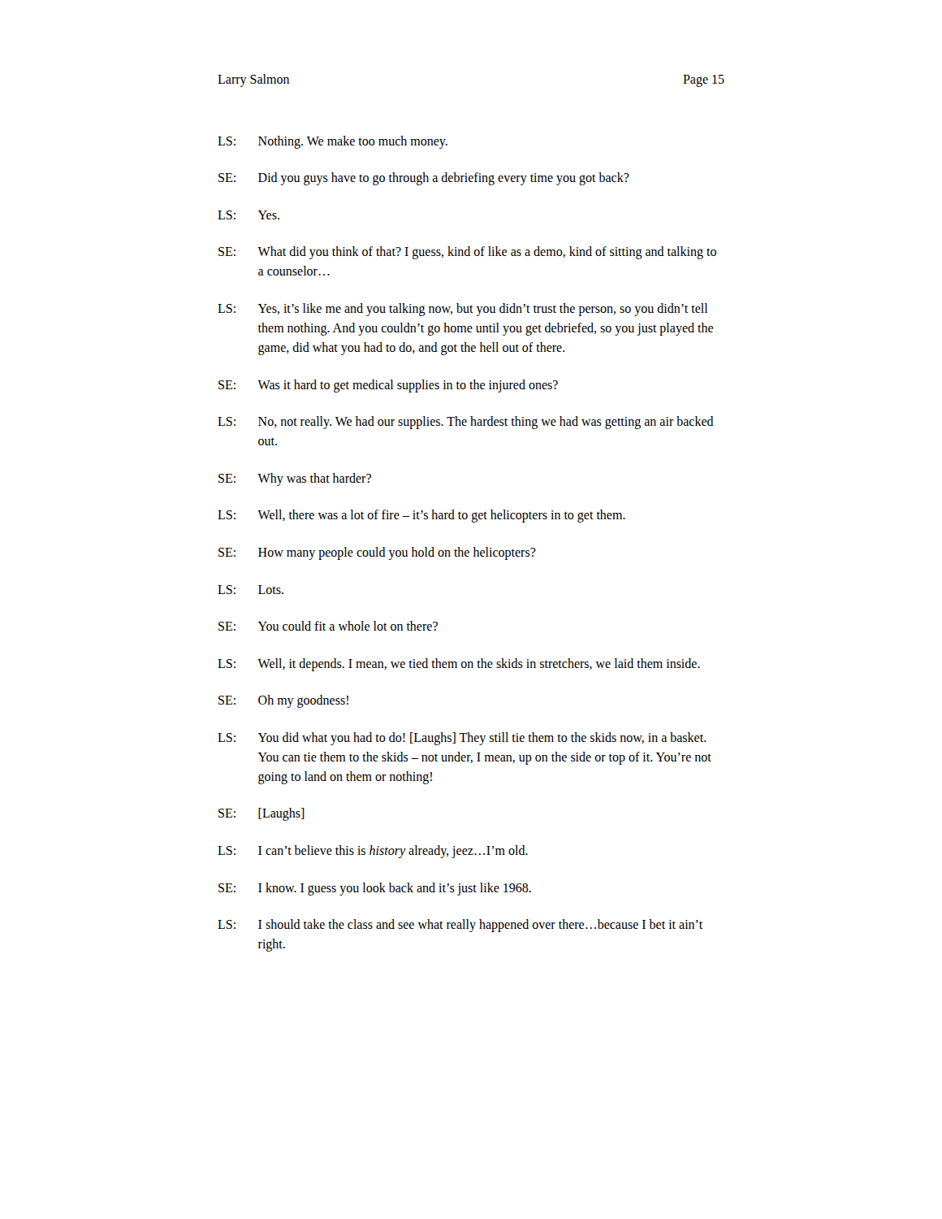Larry Salmon Page 15
LS:
Nothing. We make too much money.
SE:
Did you guys have to go through a debriefing every time you got back?
LS:
Yes.
SE:
What did you think of that? I guess, kind of like as a demo, kind of sitting and talking to a counselor…
LS:
Yes, it’s like me and you talking now, but you didn’t trust the person, so you didn’t tell them nothing. And you couldn’t go home until you get debriefed, so you just played the game, did what you had to do, and got the hell out of there.
SE:
Was it hard to get medical supplies in to the injured ones?
LS:
No, not really. We had our supplies. The hardest thing we had was getting an air backed out.
SE:
Why was that harder?
LS:
Well, there was a lot of fire – it’s hard to get helicopters in to get them.
SE:
How many people could you hold on the helicopters?
LS:
Lots.
SE:
You could fit a whole lot on there?
LS:
Well, it depends. I mean, we tied them on the skids in stretchers, we laid them inside.
SE:
Oh my goodness!
LS:
You did what you had to do! [Laughs] They still tie them to the skids now, in a basket. You can tie them to the skids – not under, I mean, up on the side or top of it. You’re not going to land on them or nothing!
SE:
[Laughs]
LS:
I can’t believe this is history already, jeez…I’m old.
SE:
I know. I guess you look back and it’s just like 1968.
LS:
I should take the class and see what really happened over there…because I bet it ain’t right.